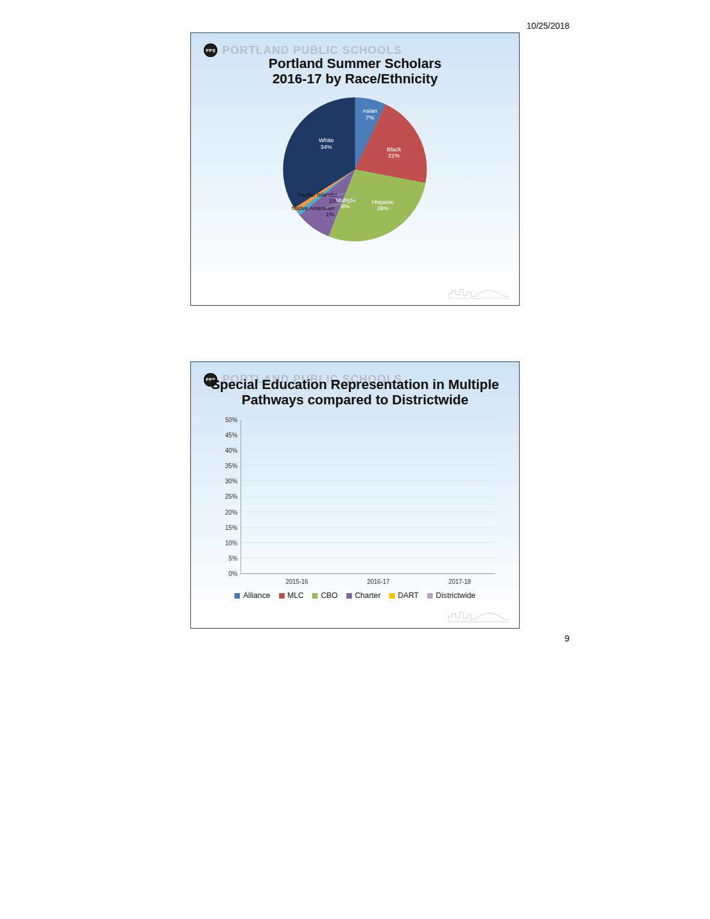10/25/2018
PPS
PORTLAND PUBLIC SCHOOLS
Portland Summer Scholars
2016-17 by Race/Ethnicity
Asian
7%
Black
21%
Hispanic
28%
Multiple
8%
White
34%
Pacific Islander
1%
Native American
1%
PPS
PORTLAND PUBLIC SCHOOLS
Special Education Representation in Multiple Pathways compared to Districtwide
0%
5%
10%
15%
20%
25%
30%
35%
40%
45%
50%
2015-16
2016-17
2017-18
Alliance MLC CBO Charter DART Districtwide
9